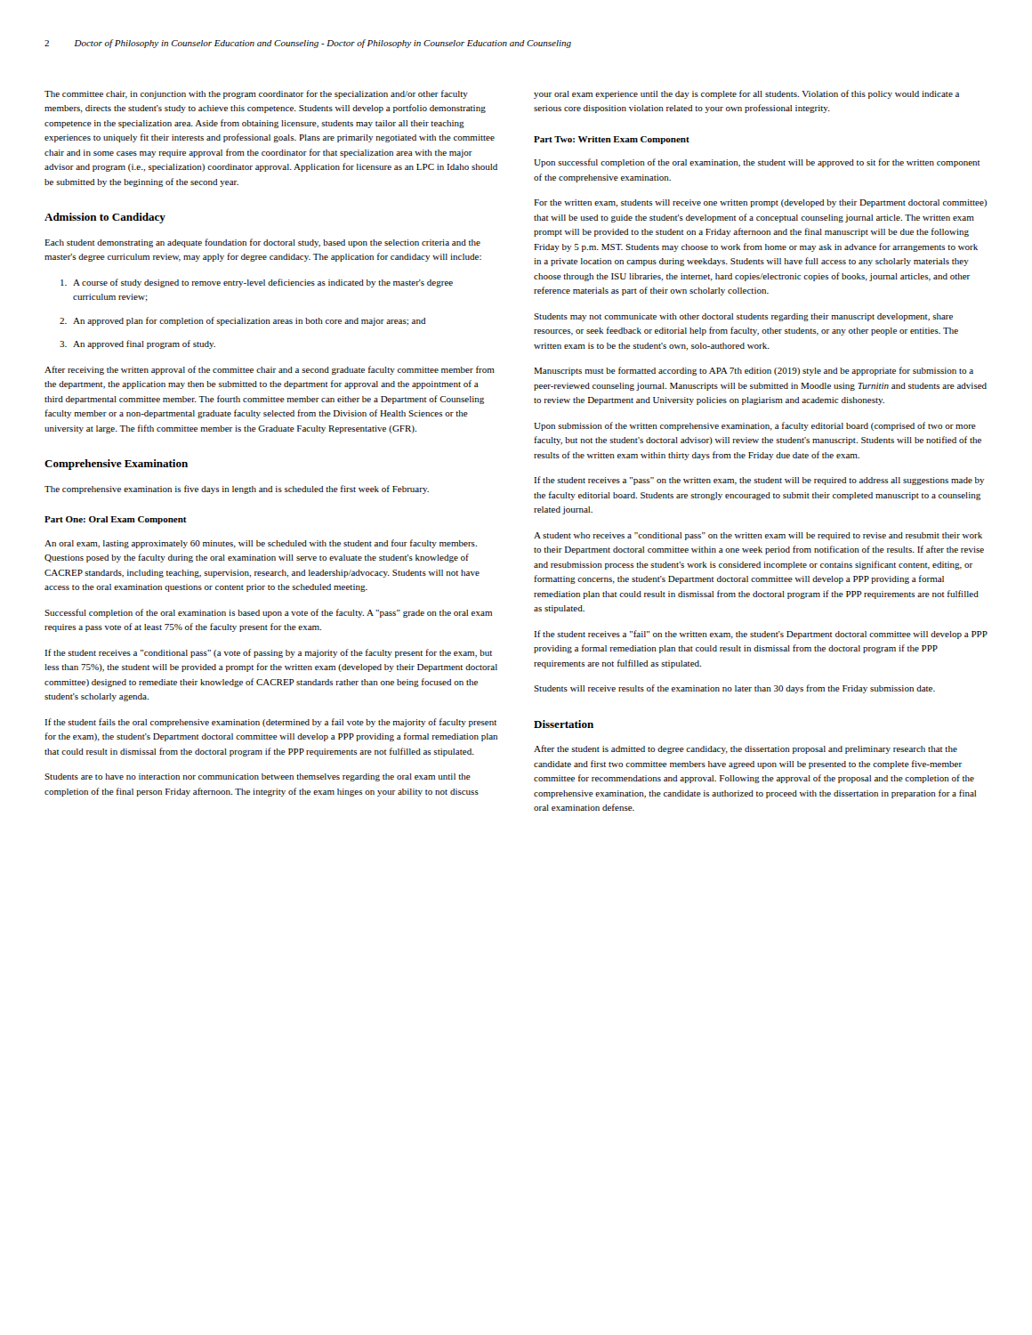2 Doctor of Philosophy in Counselor Education and Counseling - Doctor of Philosophy in Counselor Education and Counseling
The committee chair, in conjunction with the program coordinator for the specialization and/or other faculty members, directs the student's study to achieve this competence. Students will develop a portfolio demonstrating competence in the specialization area. Aside from obtaining licensure, students may tailor all their teaching experiences to uniquely fit their interests and professional goals. Plans are primarily negotiated with the committee chair and in some cases may require approval from the coordinator for that specialization area with the major advisor and program (i.e., specialization) coordinator approval. Application for licensure as an LPC in Idaho should be submitted by the beginning of the second year.
Admission to Candidacy
Each student demonstrating an adequate foundation for doctoral study, based upon the selection criteria and the master's degree curriculum review, may apply for degree candidacy. The application for candidacy will include:
A course of study designed to remove entry-level deficiencies as indicated by the master's degree curriculum review;
An approved plan for completion of specialization areas in both core and major areas; and
An approved final program of study.
After receiving the written approval of the committee chair and a second graduate faculty committee member from the department, the application may then be submitted to the department for approval and the appointment of a third departmental committee member. The fourth committee member can either be a Department of Counseling faculty member or a non-departmental graduate faculty selected from the Division of Health Sciences or the university at large. The fifth committee member is the Graduate Faculty Representative (GFR).
Comprehensive Examination
The comprehensive examination is five days in length and is scheduled the first week of February.
Part One: Oral Exam Component
An oral exam, lasting approximately 60 minutes, will be scheduled with the student and four faculty members. Questions posed by the faculty during the oral examination will serve to evaluate the student's knowledge of CACREP standards, including teaching, supervision, research, and leadership/advocacy. Students will not have access to the oral examination questions or content prior to the scheduled meeting.
Successful completion of the oral examination is based upon a vote of the faculty. A "pass" grade on the oral exam requires a pass vote of at least 75% of the faculty present for the exam.
If the student receives a "conditional pass" (a vote of passing by a majority of the faculty present for the exam, but less than 75%), the student will be provided a prompt for the written exam (developed by their Department doctoral committee) designed to remediate their knowledge of CACREP standards rather than one being focused on the student's scholarly agenda.
If the student fails the oral comprehensive examination (determined by a fail vote by the majority of faculty present for the exam), the student's Department doctoral committee will develop a PPP providing a formal remediation plan that could result in dismissal from the doctoral program if the PPP requirements are not fulfilled as stipulated.
Students are to have no interaction nor communication between themselves regarding the oral exam until the completion of the final person Friday afternoon. The integrity of the exam hinges on your ability to not discuss your oral exam experience until the day is complete for all students. Violation of this policy would indicate a serious core disposition violation related to your own professional integrity.
Part Two: Written Exam Component
Upon successful completion of the oral examination, the student will be approved to sit for the written component of the comprehensive examination.
For the written exam, students will receive one written prompt (developed by their Department doctoral committee) that will be used to guide the student's development of a conceptual counseling journal article. The written exam prompt will be provided to the student on a Friday afternoon and the final manuscript will be due the following Friday by 5 p.m. MST. Students may choose to work from home or may ask in advance for arrangements to work in a private location on campus during weekdays. Students will have full access to any scholarly materials they choose through the ISU libraries, the internet, hard copies/electronic copies of books, journal articles, and other reference materials as part of their own scholarly collection.
Students may not communicate with other doctoral students regarding their manuscript development, share resources, or seek feedback or editorial help from faculty, other students, or any other people or entities. The written exam is to be the student's own, solo-authored work.
Manuscripts must be formatted according to APA 7th edition (2019) style and be appropriate for submission to a peer-reviewed counseling journal. Manuscripts will be submitted in Moodle using Turnitin and students are advised to review the Department and University policies on plagiarism and academic dishonesty.
Upon submission of the written comprehensive examination, a faculty editorial board (comprised of two or more faculty, but not the student's doctoral advisor) will review the student's manuscript. Students will be notified of the results of the written exam within thirty days from the Friday due date of the exam.
If the student receives a "pass" on the written exam, the student will be required to address all suggestions made by the faculty editorial board. Students are strongly encouraged to submit their completed manuscript to a counseling related journal.
A student who receives a "conditional pass" on the written exam will be required to revise and resubmit their work to their Department doctoral committee within a one week period from notification of the results. If after the revise and resubmission process the student's work is considered incomplete or contains significant content, editing, or formatting concerns, the student's Department doctoral committee will develop a PPP providing a formal remediation plan that could result in dismissal from the doctoral program if the PPP requirements are not fulfilled as stipulated.
If the student receives a "fail" on the written exam, the student's Department doctoral committee will develop a PPP providing a formal remediation plan that could result in dismissal from the doctoral program if the PPP requirements are not fulfilled as stipulated.
Students will receive results of the examination no later than 30 days from the Friday submission date.
Dissertation
After the student is admitted to degree candidacy, the dissertation proposal and preliminary research that the candidate and first two committee members have agreed upon will be presented to the complete five-member committee for recommendations and approval. Following the approval of the proposal and the completion of the comprehensive examination, the candidate is authorized to proceed with the dissertation in preparation for a final oral examination defense.